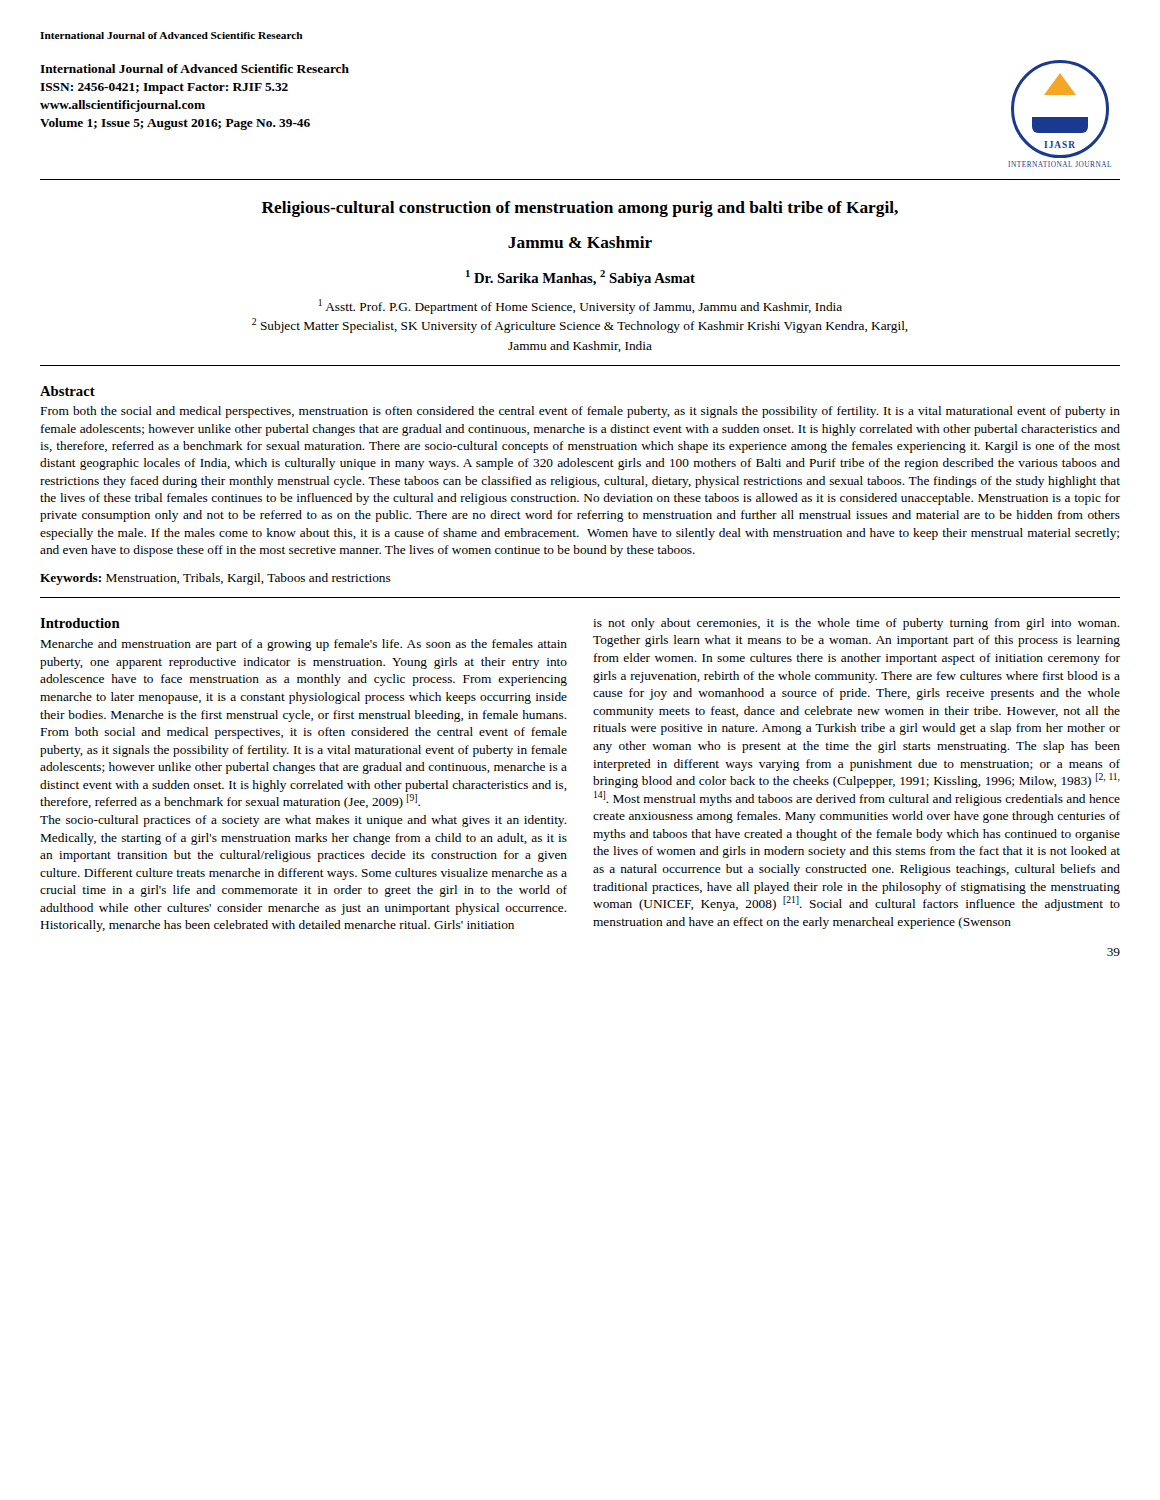International Journal of Advanced Scientific Research
International Journal of Advanced Scientific Research
ISSN: 2456-0421; Impact Factor: RJIF 5.32
www.allscientificjournal.com
Volume 1; Issue 5; August 2016; Page No. 39-46
IJASR
INTERNATIONAL JOURNAL
Religious-cultural construction of menstruation among purig and balti tribe of Kargil, Jammu & Kashmir
1 Dr. Sarika Manhas, 2 Sabiya Asmat
1 Asstt. Prof. P.G. Department of Home Science, University of Jammu, Jammu and Kashmir, India
2 Subject Matter Specialist, SK University of Agriculture Science & Technology of Kashmir Krishi Vigyan Kendra, Kargil,
Jammu and Kashmir, India
Abstract
From both the social and medical perspectives, menstruation is often considered the central event of female puberty, as it signals the possibility of fertility. It is a vital maturational event of puberty in female adolescents; however unlike other pubertal changes that are gradual and continuous, menarche is a distinct event with a sudden onset. It is highly correlated with other pubertal characteristics and is, therefore, referred as a benchmark for sexual maturation. There are socio-cultural concepts of menstruation which shape its experience among the females experiencing it. Kargil is one of the most distant geographic locales of India, which is culturally unique in many ways. A sample of 320 adolescent girls and 100 mothers of Balti and Purif tribe of the region described the various taboos and restrictions they faced during their monthly menstrual cycle. These taboos can be classified as religious, cultural, dietary, physical restrictions and sexual taboos. The findings of the study highlight that the lives of these tribal females continues to be influenced by the cultural and religious construction. No deviation on these taboos is allowed as it is considered unacceptable. Menstruation is a topic for private consumption only and not to be referred to as on the public. There are no direct word for referring to menstruation and further all menstrual issues and material are to be hidden from others especially the male. If the males come to know about this, it is a cause of shame and embracement. Women have to silently deal with menstruation and have to keep their menstrual material secretly; and even have to dispose these off in the most secretive manner. The lives of women continue to be bound by these taboos.
Keywords: Menstruation, Tribals, Kargil, Taboos and restrictions
Introduction
Menarche and menstruation are part of a growing up female's life. As soon as the females attain puberty, one apparent reproductive indicator is menstruation. Young girls at their entry into adolescence have to face menstruation as a monthly and cyclic process. From experiencing menarche to later menopause, it is a constant physiological process which keeps occurring inside their bodies. Menarche is the first menstrual cycle, or first menstrual bleeding, in female humans. From both social and medical perspectives, it is often considered the central event of female puberty, as it signals the possibility of fertility. It is a vital maturational event of puberty in female adolescents; however unlike other pubertal changes that are gradual and continuous, menarche is a distinct event with a sudden onset. It is highly correlated with other pubertal characteristics and is, therefore, referred as a benchmark for sexual maturation (Jee, 2009) [9].
The socio-cultural practices of a society are what makes it unique and what gives it an identity. Medically, the starting of a girl's menstruation marks her change from a child to an adult, as it is an important transition but the cultural/religious practices decide its construction for a given culture. Different culture treats menarche in different ways. Some cultures visualize menarche as a crucial time in a girl's life and commemorate it in order to greet the girl in to the world of adulthood while other cultures' consider menarche as just an unimportant physical occurrence. Historically, menarche has been celebrated with detailed menarche ritual. Girls' initiation
is not only about ceremonies, it is the whole time of puberty turning from girl into woman. Together girls learn what it means to be a woman. An important part of this process is learning from elder women. In some cultures there is another important aspect of initiation ceremony for girls a rejuvenation, rebirth of the whole community. There are few cultures where first blood is a cause for joy and womanhood a source of pride. There, girls receive presents and the whole community meets to feast, dance and celebrate new women in their tribe. However, not all the rituals were positive in nature. Among a Turkish tribe a girl would get a slap from her mother or any other woman who is present at the time the girl starts menstruating. The slap has been interpreted in different ways varying from a punishment due to menstruation; or a means of bringing blood and color back to the cheeks (Culpepper, 1991; Kissling, 1996; Milow, 1983) [2, 11, 14]. Most menstrual myths and taboos are derived from cultural and religious credentials and hence create anxiousness among females. Many communities world over have gone through centuries of myths and taboos that have created a thought of the female body which has continued to organise the lives of women and girls in modern society and this stems from the fact that it is not looked at as a natural occurrence but a socially constructed one. Religious teachings, cultural beliefs and traditional practices, have all played their role in the philosophy of stigmatising the menstruating woman (UNICEF, Kenya, 2008) [21]. Social and cultural factors influence the adjustment to menstruation and have an effect on the early menarcheal experience (Swenson
39